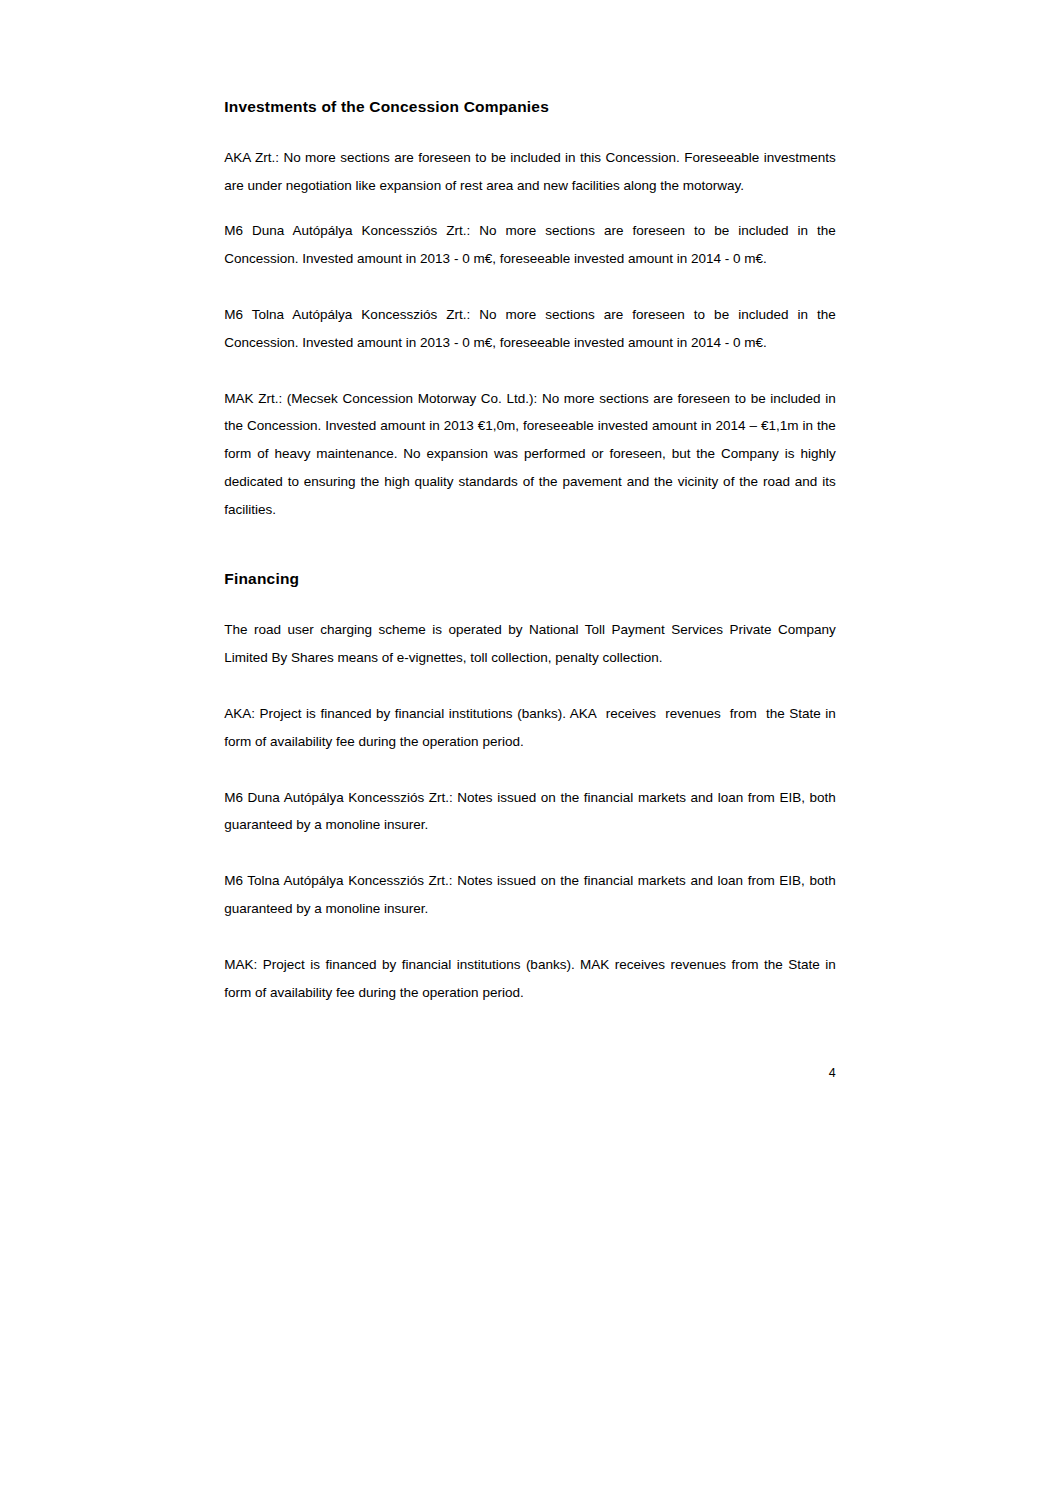Investments of the Concession Companies
AKA Zrt.: No more sections are foreseen to be included in this Concession. Foreseeable investments are under negotiation like expansion of rest area and new facilities along the motorway.
M6 Duna Autópálya Koncessziós Zrt.: No more sections are foreseen to be included in the Concession. Invested amount in 2013 - 0 m€, foreseeable invested amount in 2014 - 0 m€.
M6 Tolna Autópálya Koncessziós Zrt.: No more sections are foreseen to be included in the Concession. Invested amount in 2013 - 0 m€, foreseeable invested amount in 2014 - 0 m€.
MAK Zrt.: (Mecsek Concession Motorway Co. Ltd.): No more sections are foreseen to be included in the Concession. Invested amount in 2013 €1,0m, foreseeable invested amount in 2014 – €1,1m in the form of heavy maintenance. No expansion was performed or foreseen, but the Company is highly dedicated to ensuring the high quality standards of the pavement and the vicinity of the road and its facilities.
Financing
The road user charging scheme is operated by National Toll Payment Services Private Company Limited By Shares means of e-vignettes, toll collection, penalty collection.
AKA: Project is financed by financial institutions (banks). AKA receives revenues from the State in form of availability fee during the operation period.
M6 Duna Autópálya Koncessziós Zrt.: Notes issued on the financial markets and loan from EIB, both guaranteed by a monoline insurer.
M6 Tolna Autópálya Koncessziós Zrt.: Notes issued on the financial markets and loan from EIB, both guaranteed by a monoline insurer.
MAK: Project is financed by financial institutions (banks). MAK receives revenues from the State in form of availability fee during the operation period.
4